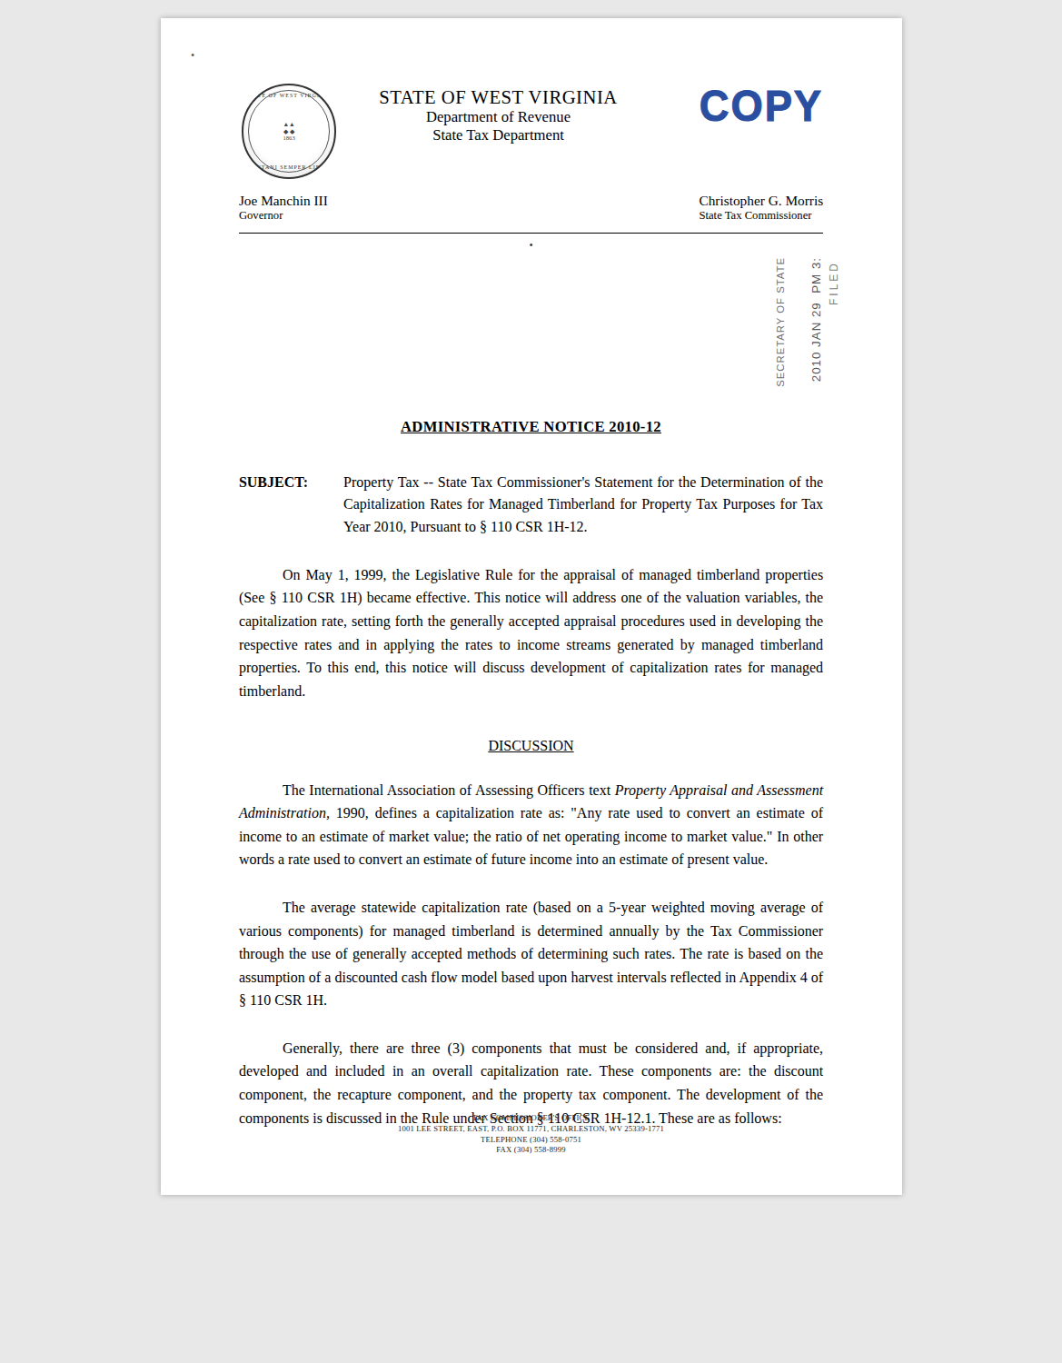•
STATE OF WEST VIRGINIA
▲▲
◆ ◆
1863
MONTANI SEMPER LIBERI
STATE OF WEST VIRGINIA
Department of Revenue
State Tax Department
COPY
Joe Manchin III
Governor
Christopher G. Morris
State Tax Commissioner
•
2010 JAN 29 PM 3:
SECRETARY OF STATE
FILED
ADMINISTRATIVE NOTICE 2010-12
SUBJECT:
Property Tax -- State Tax Commissioner's Statement for the Determination of the Capitalization Rates for Managed Timberland for Property Tax Purposes for Tax Year 2010, Pursuant to § 110 CSR 1H-12.
On May 1, 1999, the Legislative Rule for the appraisal of managed timberland properties (See § 110 CSR 1H) became effective. This notice will address one of the valuation variables, the capitalization rate, setting forth the generally accepted appraisal procedures used in developing the respective rates and in applying the rates to income streams generated by managed timberland properties. To this end, this notice will discuss development of capitalization rates for managed timberland.
DISCUSSION
The International Association of Assessing Officers text Property Appraisal and Assessment Administration, 1990, defines a capitalization rate as: "Any rate used to convert an estimate of income to an estimate of market value; the ratio of net operating income to market value." In other words a rate used to convert an estimate of future income into an estimate of present value.
The average statewide capitalization rate (based on a 5-year weighted moving average of various components) for managed timberland is determined annually by the Tax Commissioner through the use of generally accepted methods of determining such rates. The rate is based on the assumption of a discounted cash flow model based upon harvest intervals reflected in Appendix 4 of § 110 CSR 1H.
Generally, there are three (3) components that must be considered and, if appropriate, developed and included in an overall capitalization rate. These components are: the discount component, the recapture component, and the property tax component. The development of the components is discussed in the Rule under Section § 110 CSR 1H-12.1. These are as follows:
TAX COMMISSIONER'S OFFICE
1001 LEE STREET, EAST, P.O. BOX 11771, CHARLESTON, WV 25339-1771
TELEPHONE (304) 558-0751
FAX (304) 558-8999